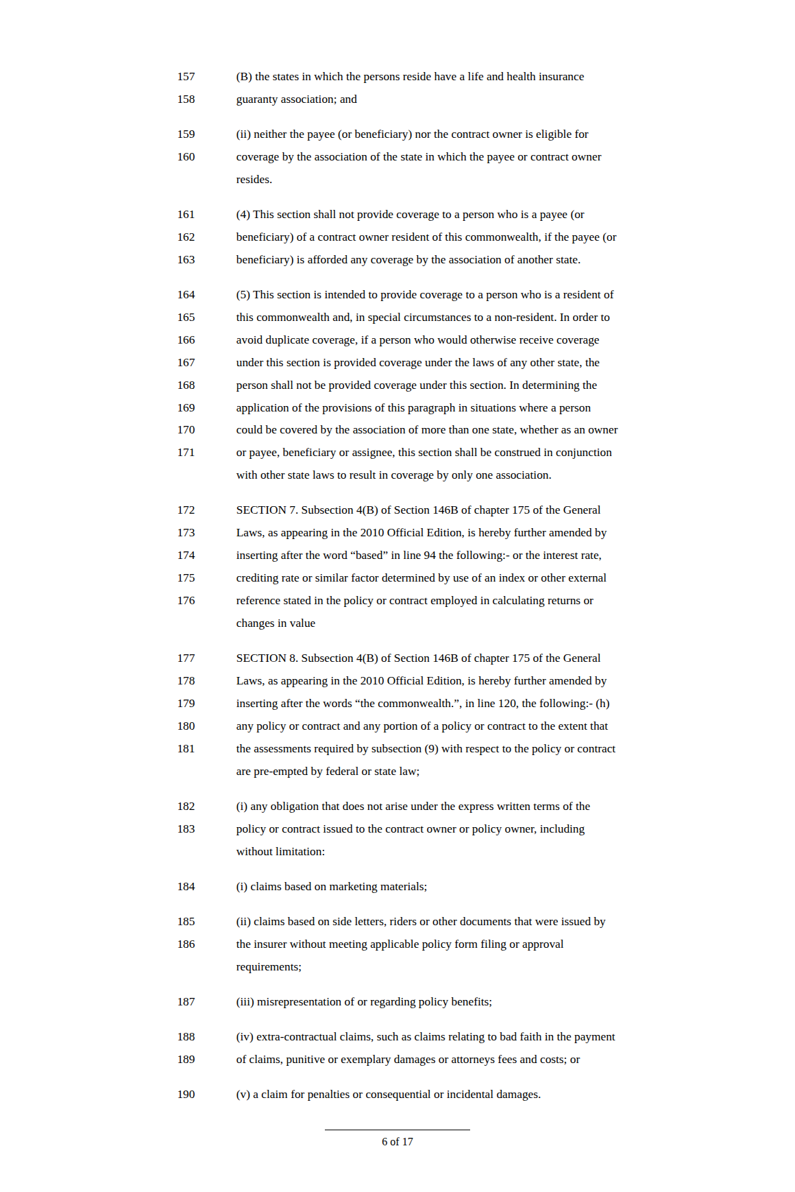157158
(B) the states in which the persons reside have a life and health insurance guaranty association; and
159160
(ii) neither the payee (or beneficiary) nor the contract owner is eligible for coverage by the association of the state in which the payee or contract owner resides.
161162163
(4) This section shall not provide coverage to a person who is a payee (or beneficiary) of a contract owner resident of this commonwealth, if the payee (or beneficiary) is afforded any coverage by the association of another state.
164165166167168169170171
(5) This section is intended to provide coverage to a person who is a resident of this commonwealth and, in special circumstances to a non-resident. In order to avoid duplicate coverage, if a person who would otherwise receive coverage under this section is provided coverage under the laws of any other state, the person shall not be provided coverage under this section. In determining the application of the provisions of this paragraph in situations where a person could be covered by the association of more than one state, whether as an owner or payee, beneficiary or assignee, this section shall be construed in conjunction with other state laws to result in coverage by only one association.
172173174175176
SECTION 7. Subsection 4(B) of Section 146B of chapter 175 of the General Laws, as appearing in the 2010 Official Edition, is hereby further amended by inserting after the word “based” in line 94 the following:- or the interest rate, crediting rate or similar factor determined by use of an index or other external reference stated in the policy or contract employed in calculating returns or changes in value
177178179180181
SECTION 8. Subsection 4(B) of Section 146B of chapter 175 of the General Laws, as appearing in the 2010 Official Edition, is hereby further amended by inserting after the words “the commonwealth.”, in line 120, the following:- (h) any policy or contract and any portion of a policy or contract to the extent that the assessments required by subsection (9) with respect to the policy or contract are pre-empted by federal or state law;
182183
(i) any obligation that does not arise under the express written terms of the policy or contract issued to the contract owner or policy owner, including without limitation:
184
(i) claims based on marketing materials;
185186
(ii) claims based on side letters, riders or other documents that were issued by the insurer without meeting applicable policy form filing or approval requirements;
187
(iii) misrepresentation of or regarding policy benefits;
188189
(iv) extra-contractual claims, such as claims relating to bad faith in the payment of claims, punitive or exemplary damages or attorneys fees and costs; or
190
(v) a claim for penalties or consequential or incidental damages.
6 of 17